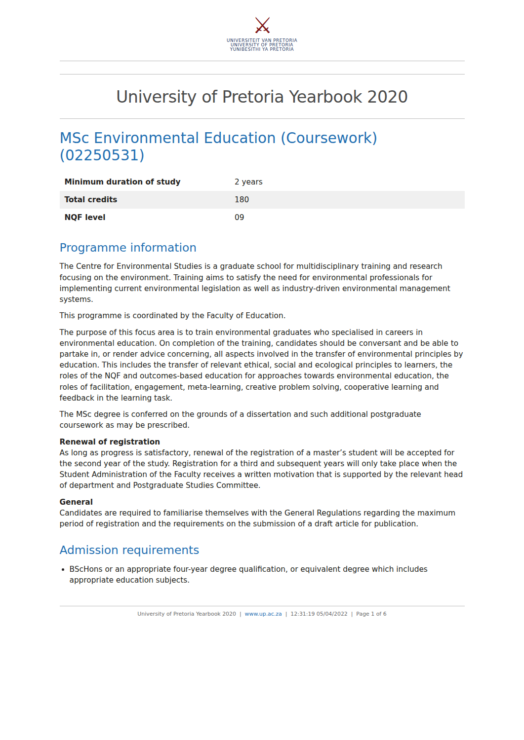⚔
Universiteit van Pretoria University of Pretoria Yunibesithi ya Pretoria
University of Pretoria Yearbook 2020
MSc Environmental Education (Coursework) (02250531)
| Minimum duration of study | 2 years |
| Total credits | 180 |
| NQF level | 09 |
Programme information
The Centre for Environmental Studies is a graduate school for multidisciplinary training and research focusing on the environment. Training aims to satisfy the need for environmental professionals for implementing current environmental legislation as well as industry-driven environmental management systems.
This programme is coordinated by the Faculty of Education.
The purpose of this focus area is to train environmental graduates who specialised in careers in environmental education. On completion of the training, candidates should be conversant and be able to partake in, or render advice concerning, all aspects involved in the transfer of environmental principles by education. This includes the transfer of relevant ethical, social and ecological principles to learners, the roles of the NQF and outcomes-based education for approaches towards environmental education, the roles of facilitation, engagement, meta-learning, creative problem solving, cooperative learning and feedback in the learning task.
The MSc degree is conferred on the grounds of a dissertation and such additional postgraduate coursework as may be prescribed.
Renewal of registration
As long as progress is satisfactory, renewal of the registration of a master’s student will be accepted for the second year of the study. Registration for a third and subsequent years will only take place when the Student Administration of the Faculty receives a written motivation that is supported by the relevant head of department and Postgraduate Studies Committee.
General
Candidates are required to familiarise themselves with the General Regulations regarding the maximum period of registration and the requirements on the submission of a draft article for publication.
Admission requirements
BScHons or an appropriate four-year degree qualification, or equivalent degree which includes appropriate education subjects.
University of Pretoria Yearbook 2020 | www.up.ac.za | 12:31:19 05/04/2022 | Page 1 of 6